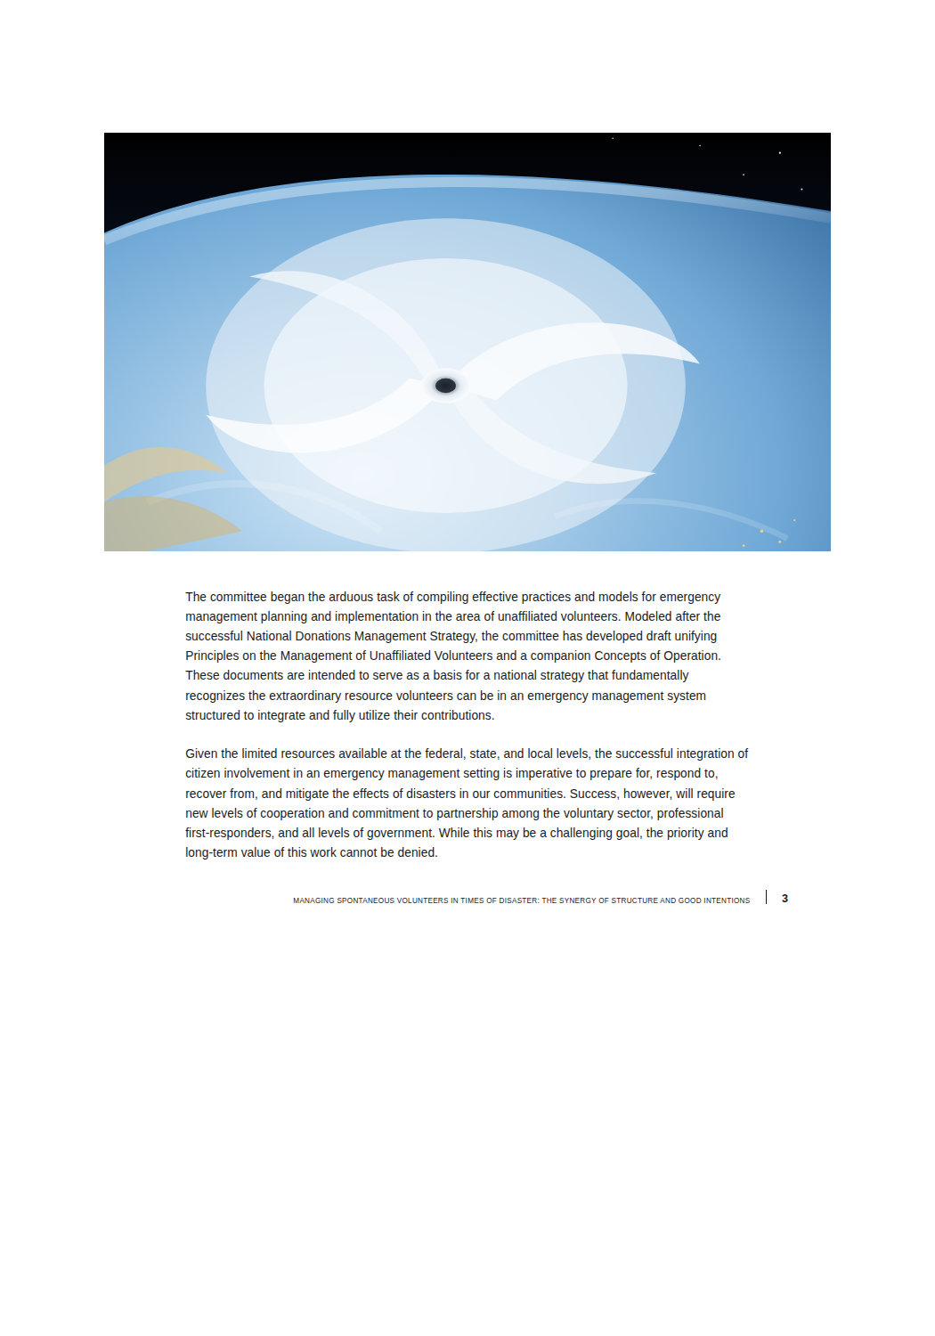The committee began the arduous task of compiling effective practices and models for emergency management planning and implementation in the area of unaffiliated volunteers. Modeled after the successful National Donations Management Strategy, the committee has developed draft unifying Principles on the Management of Unaffiliated Volunteers and a companion Concepts of Operation. These documents are intended to serve as a basis for a national strategy that fundamentally recognizes the extraordinary resource volunteers can be in an emergency management system structured to integrate and fully utilize their contributions.
Given the limited resources available at the federal, state, and local levels, the successful integration of citizen involvement in an emergency management setting is imperative to prepare for, respond to, recover from, and mitigate the effects of disasters in our communities. Success, however, will require new levels of cooperation and commitment to partnership among the voluntary sector, professional first-responders, and all levels of government. While this may be a challenging goal, the priority and long-term value of this work cannot be denied.
Managing Spontaneous Volunteers in Times of Disaster: The Synergy of Structure and Good Intentions 3